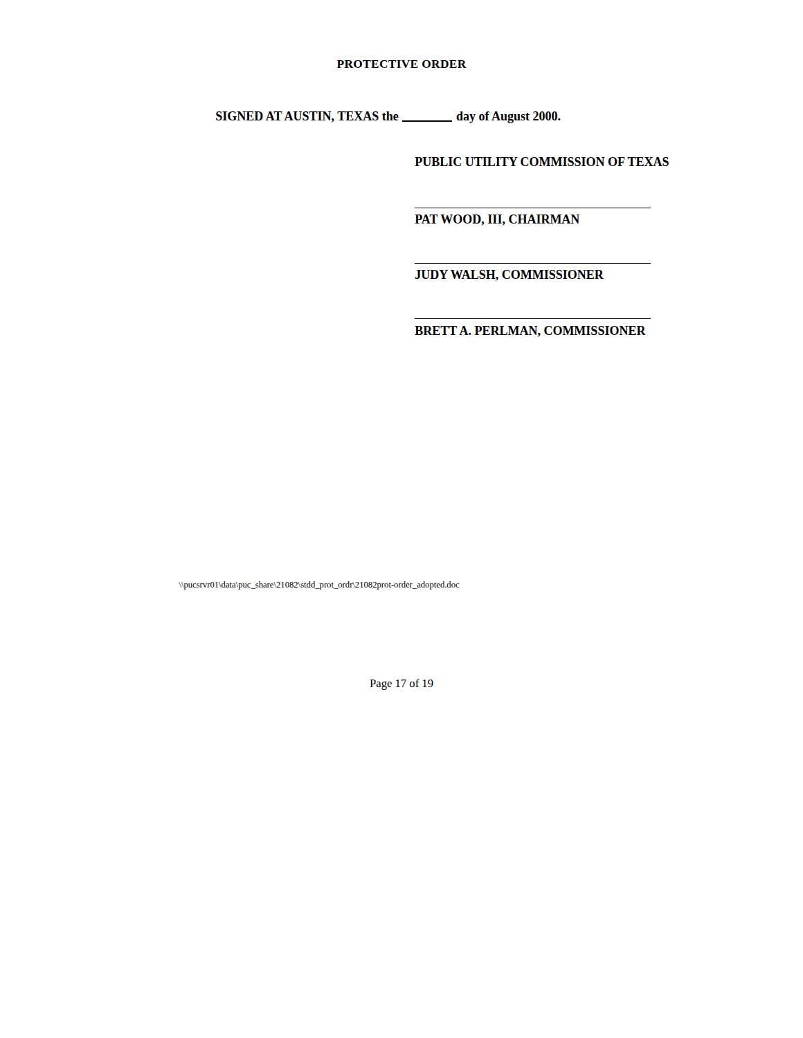PROTECTIVE ORDER
SIGNED AT AUSTIN, TEXAS the day of August 2000.
PUBLIC UTILITY COMMISSION OF TEXAS
PAT WOOD, III, CHAIRMAN
JUDY WALSH, COMMISSIONER
BRETT A. PERLMAN, COMMISSIONER
\\pucsrvr01\data\puc_share\21082\stdd_prot_ordr\21082prot-order_adopted.doc
Page 17 of 19